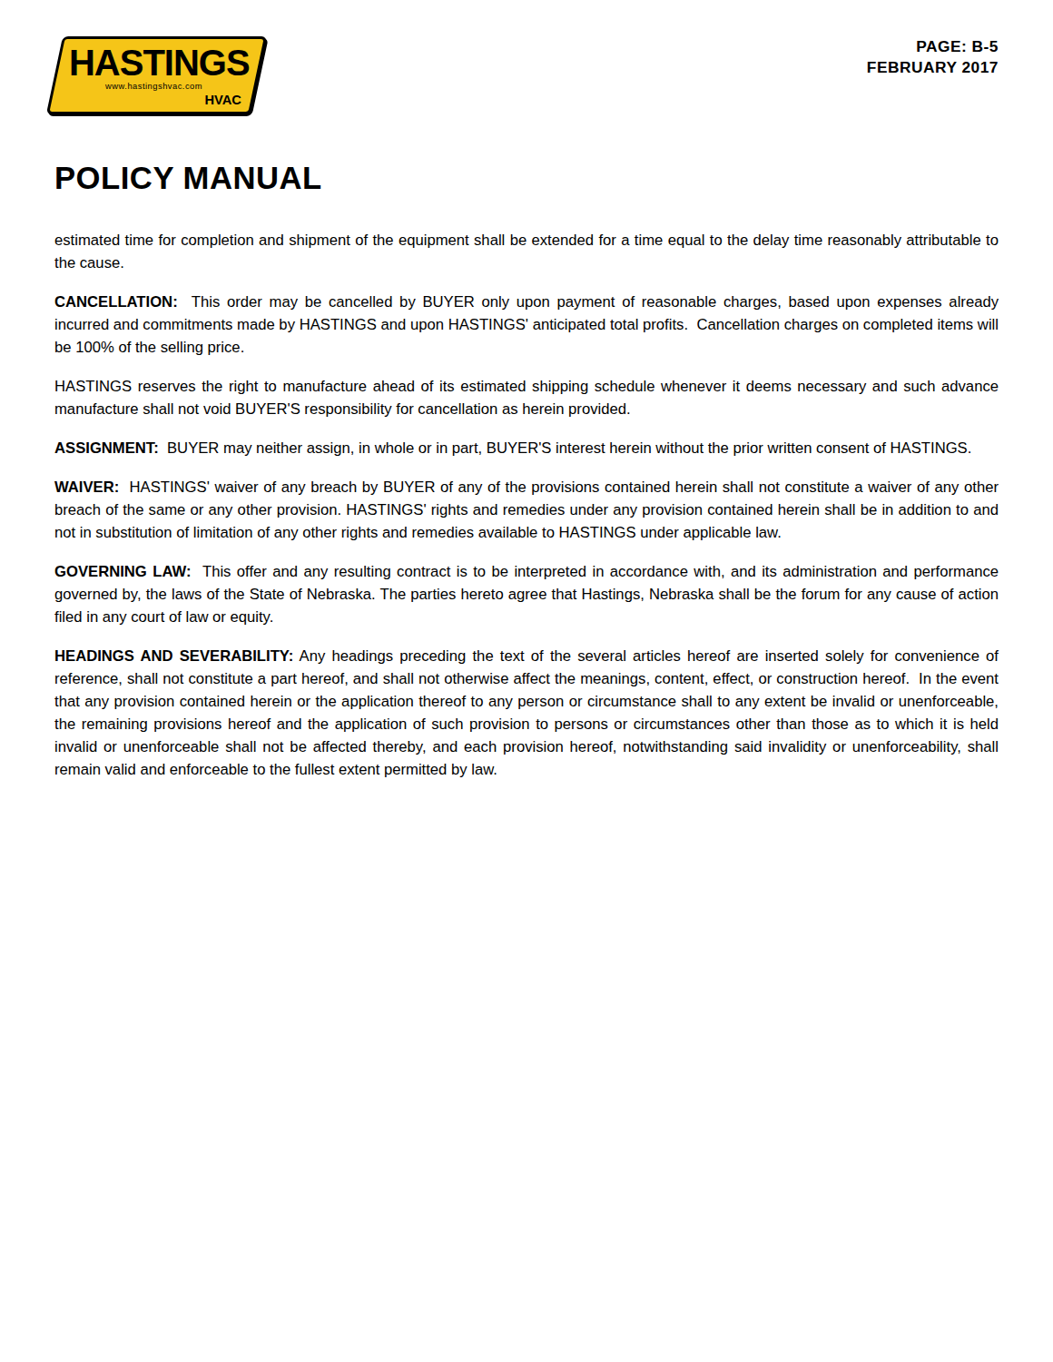HASTINGS
www.hastingshvac.com
HVAC
PAGE: B-5
FEBRUARY 2017
POLICY MANUAL
estimated time for completion and shipment of the equipment shall be extended for a time equal to the delay time reasonably attributable to the cause.
CANCELLATION: This order may be cancelled by BUYER only upon payment of reasonable charges, based upon expenses already incurred and commitments made by HASTINGS and upon HASTINGS' anticipated total profits. Cancellation charges on completed items will be 100% of the selling price.
HASTINGS reserves the right to manufacture ahead of its estimated shipping schedule whenever it deems necessary and such advance manufacture shall not void BUYER'S responsibility for cancellation as herein provided.
ASSIGNMENT: BUYER may neither assign, in whole or in part, BUYER'S interest herein without the prior written consent of HASTINGS.
WAIVER: HASTINGS' waiver of any breach by BUYER of any of the provisions contained herein shall not constitute a waiver of any other breach of the same or any other provision. HASTINGS' rights and remedies under any provision contained herein shall be in addition to and not in substitution of limitation of any other rights and remedies available to HASTINGS under applicable law.
GOVERNING LAW: This offer and any resulting contract is to be interpreted in accordance with, and its administration and performance governed by, the laws of the State of Nebraska. The parties hereto agree that Hastings, Nebraska shall be the forum for any cause of action filed in any court of law or equity.
HEADINGS AND SEVERABILITY: Any headings preceding the text of the several articles hereof are inserted solely for convenience of reference, shall not constitute a part hereof, and shall not otherwise affect the meanings, content, effect, or construction hereof. In the event that any provision contained herein or the application thereof to any person or circumstance shall to any extent be invalid or unenforceable, the remaining provisions hereof and the application of such provision to persons or circumstances other than those as to which it is held invalid or unenforceable shall not be affected thereby, and each provision hereof, notwithstanding said invalidity or unenforceability, shall remain valid and enforceable to the fullest extent permitted by law.